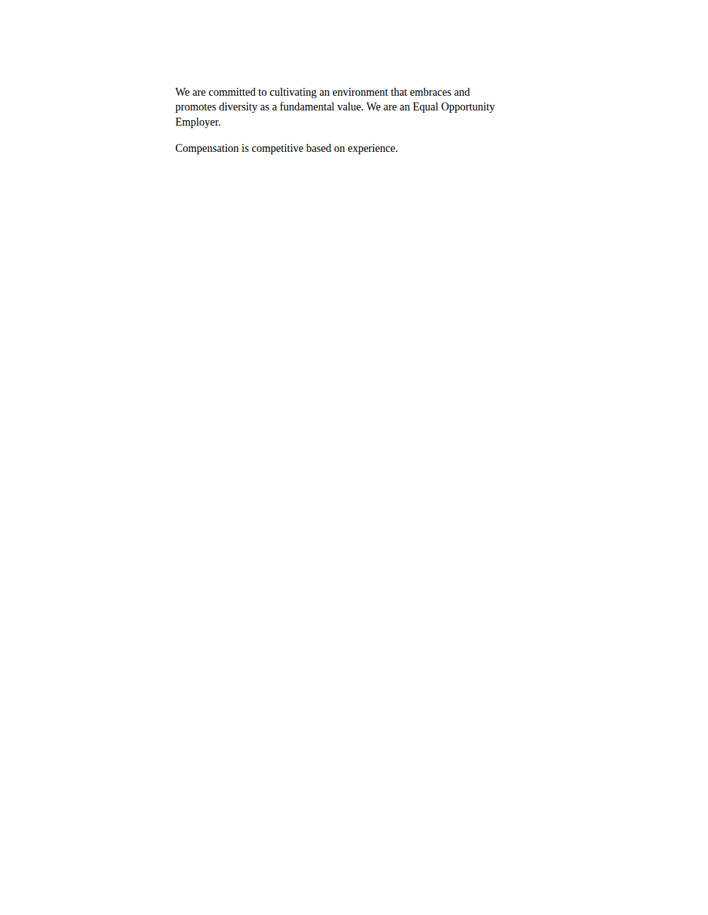We are committed to cultivating an environment that embraces and promotes diversity as a fundamental value. We are an Equal Opportunity Employer.
Compensation is competitive based on experience.